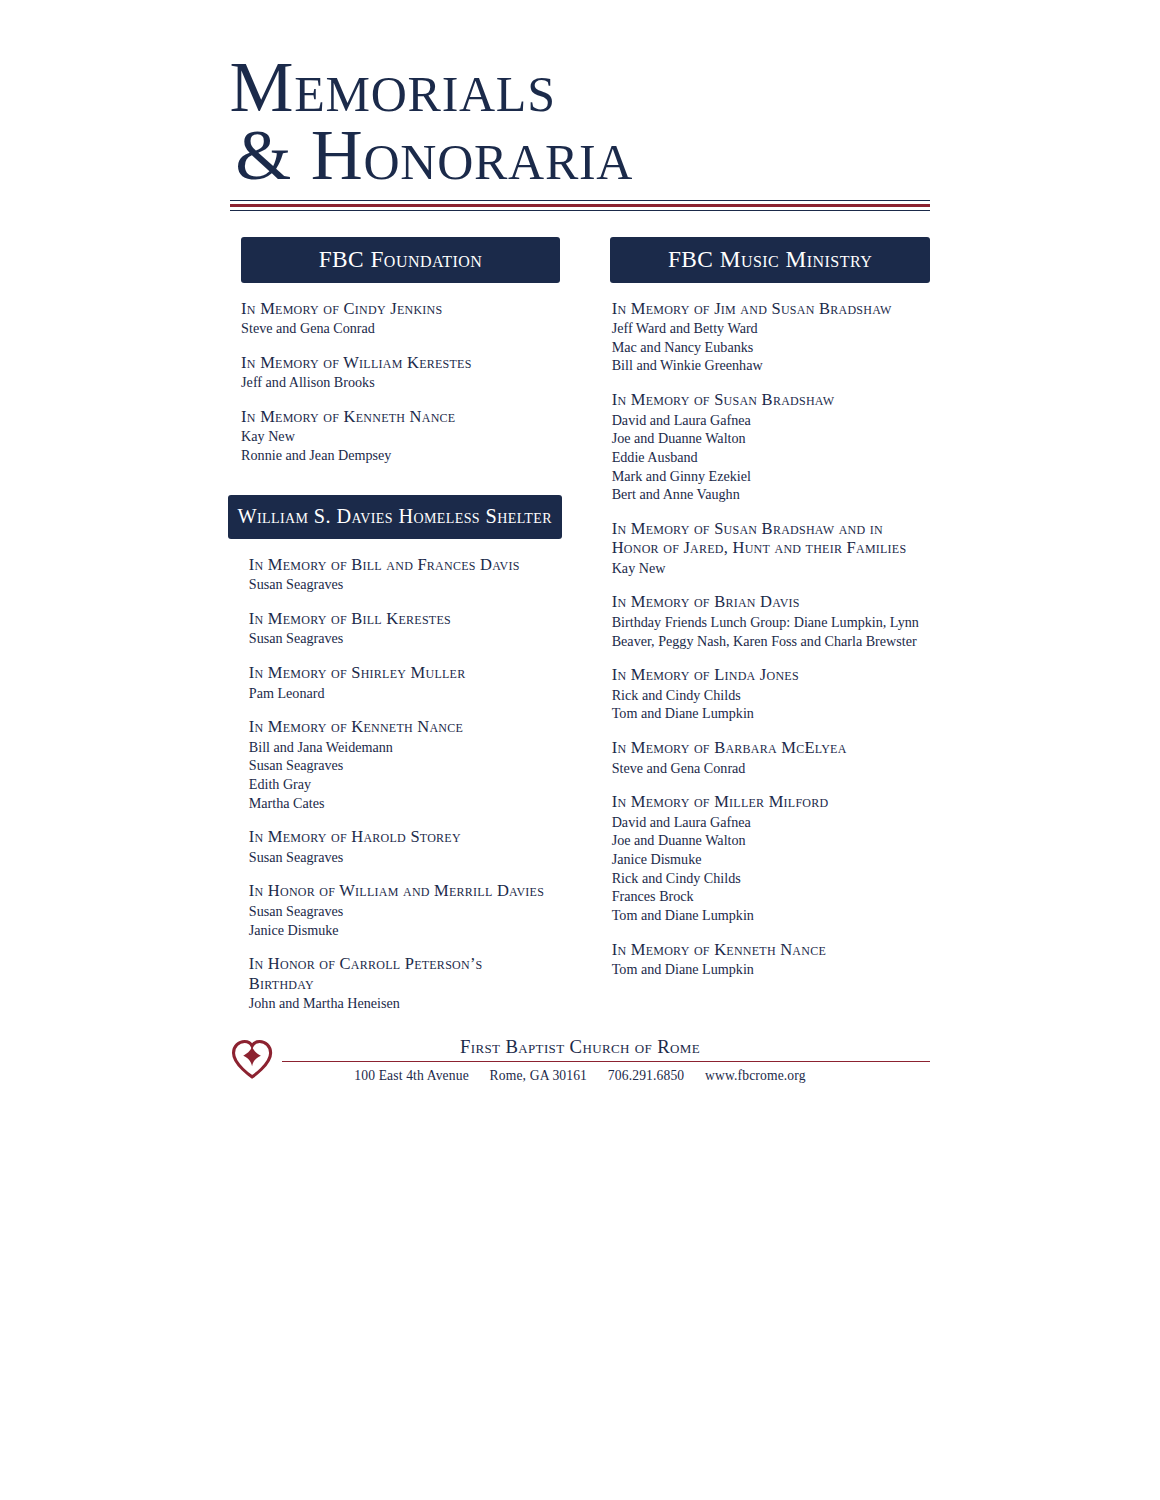Memorials & Honoraria
FBC Foundation
In Memory of Cindy Jenkins
Steve and Gena Conrad
In Memory of William Kerestes
Jeff and Allison Brooks
In Memory of Kenneth Nance
Kay New Ronnie and Jean Dempsey
William S. Davies Homeless Shelter
In Memory of Bill and Frances Davis
Susan Seagraves
In Memory of Bill Kerestes
Susan Seagraves
In Memory of Shirley Muller
Pam Leonard
In Memory of Kenneth Nance
Bill and Jana Weidemann Susan Seagraves Edith Gray Martha Cates
In Memory of Harold Storey
Susan Seagraves
In Honor of William and Merrill Davies
Susan Seagraves Janice Dismuke
In Honor of Carroll Peterson’s Birthday
John and Martha Heneisen
FBC Music Ministry
In Memory of Jim and Susan Bradshaw
Jeff Ward and Betty Ward Mac and Nancy Eubanks Bill and Winkie Greenhaw
In Memory of Susan Bradshaw
David and Laura Gafnea Joe and Duanne Walton Eddie Ausband Mark and Ginny Ezekiel Bert and Anne Vaughn
In Memory of Susan Bradshaw and in Honor of Jared, Hunt and their Families
Kay New
In Memory of Brian Davis
Birthday Friends Lunch Group: Diane Lumpkin, Lynn Beaver, Peggy Nash, Karen Foss and Charla Brewster
In Memory of Linda Jones
Rick and Cindy Childs Tom and Diane Lumpkin
In Memory of Barbara McElyea
Steve and Gena Conrad
In Memory of Miller Milford
David and Laura Gafnea Joe and Duanne Walton Janice Dismuke Rick and Cindy Childs Frances Brock Tom and Diane Lumpkin
In Memory of Kenneth Nance
Tom and Diane Lumpkin
First Baptist Church of Rome
100 East 4th Avenue Rome, GA 30161 706.291.6850 www.fbcrome.org